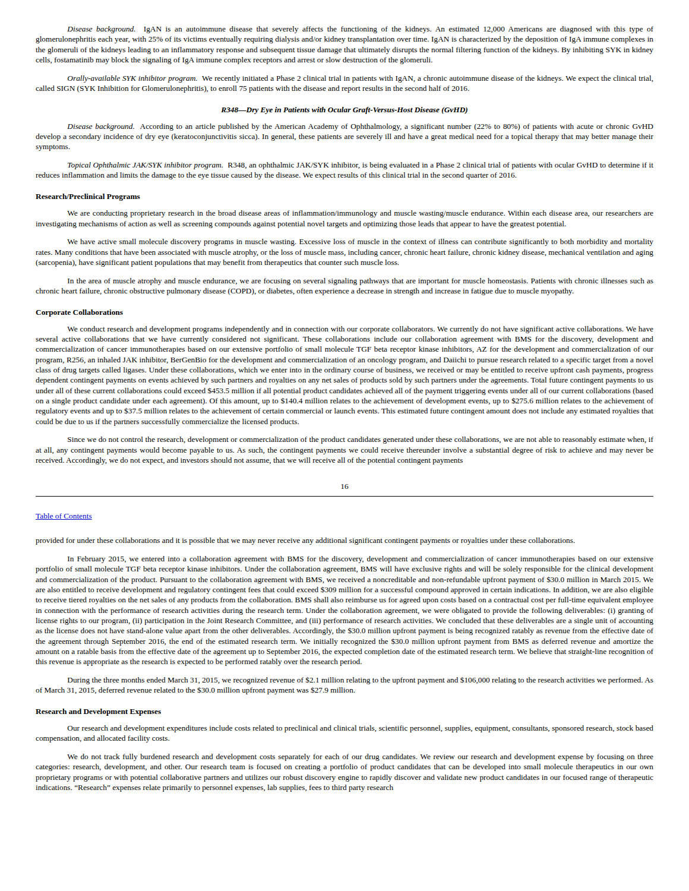Disease background. IgAN is an autoimmune disease that severely affects the functioning of the kidneys. An estimated 12,000 Americans are diagnosed with this type of glomerulonephritis each year, with 25% of its victims eventually requiring dialysis and/or kidney transplantation over time. IgAN is characterized by the deposition of IgA immune complexes in the glomeruli of the kidneys leading to an inflammatory response and subsequent tissue damage that ultimately disrupts the normal filtering function of the kidneys. By inhibiting SYK in kidney cells, fostamatinib may block the signaling of IgA immune complex receptors and arrest or slow destruction of the glomeruli.
Orally-available SYK inhibitor program. We recently initiated a Phase 2 clinical trial in patients with IgAN, a chronic autoimmune disease of the kidneys. We expect the clinical trial, called SIGN (SYK Inhibition for Glomerulonephritis), to enroll 75 patients with the disease and report results in the second half of 2016.
R348—Dry Eye in Patients with Ocular Graft-Versus-Host Disease (GvHD)
Disease background. According to an article published by the American Academy of Ophthalmology, a significant number (22% to 80%) of patients with acute or chronic GvHD develop a secondary incidence of dry eye (keratoconjunctivitis sicca). In general, these patients are severely ill and have a great medical need for a topical therapy that may better manage their symptoms.
Topical Ophthalmic JAK/SYK inhibitor program. R348, an ophthalmic JAK/SYK inhibitor, is being evaluated in a Phase 2 clinical trial of patients with ocular GvHD to determine if it reduces inflammation and limits the damage to the eye tissue caused by the disease. We expect results of this clinical trial in the second quarter of 2016.
Research/Preclinical Programs
We are conducting proprietary research in the broad disease areas of inflammation/immunology and muscle wasting/muscle endurance. Within each disease area, our researchers are investigating mechanisms of action as well as screening compounds against potential novel targets and optimizing those leads that appear to have the greatest potential.
We have active small molecule discovery programs in muscle wasting. Excessive loss of muscle in the context of illness can contribute significantly to both morbidity and mortality rates. Many conditions that have been associated with muscle atrophy, or the loss of muscle mass, including cancer, chronic heart failure, chronic kidney disease, mechanical ventilation and aging (sarcopenia), have significant patient populations that may benefit from therapeutics that counter such muscle loss.
In the area of muscle atrophy and muscle endurance, we are focusing on several signaling pathways that are important for muscle homeostasis. Patients with chronic illnesses such as chronic heart failure, chronic obstructive pulmonary disease (COPD), or diabetes, often experience a decrease in strength and increase in fatigue due to muscle myopathy.
Corporate Collaborations
We conduct research and development programs independently and in connection with our corporate collaborators. We currently do not have significant active collaborations. We have several active collaborations that we have currently considered not significant. These collaborations include our collaboration agreement with BMS for the discovery, development and commercialization of cancer immunotherapies based on our extensive portfolio of small molecule TGF beta receptor kinase inhibitors, AZ for the development and commercialization of our program, R256, an inhaled JAK inhibitor, BerGenBio for the development and commercialization of an oncology program, and Daiichi to pursue research related to a specific target from a novel class of drug targets called ligases. Under these collaborations, which we enter into in the ordinary course of business, we received or may be entitled to receive upfront cash payments, progress dependent contingent payments on events achieved by such partners and royalties on any net sales of products sold by such partners under the agreements. Total future contingent payments to us under all of these current collaborations could exceed $453.5 million if all potential product candidates achieved all of the payment triggering events under all of our current collaborations (based on a single product candidate under each agreement). Of this amount, up to $140.4 million relates to the achievement of development events, up to $275.6 million relates to the achievement of regulatory events and up to $37.5 million relates to the achievement of certain commercial or launch events. This estimated future contingent amount does not include any estimated royalties that could be due to us if the partners successfully commercialize the licensed products.
Since we do not control the research, development or commercialization of the product candidates generated under these collaborations, we are not able to reasonably estimate when, if at all, any contingent payments would become payable to us. As such, the contingent payments we could receive thereunder involve a substantial degree of risk to achieve and may never be received. Accordingly, we do not expect, and investors should not assume, that we will receive all of the potential contingent payments
16
Table of Contents
provided for under these collaborations and it is possible that we may never receive any additional significant contingent payments or royalties under these collaborations.
In February 2015, we entered into a collaboration agreement with BMS for the discovery, development and commercialization of cancer immunotherapies based on our extensive portfolio of small molecule TGF beta receptor kinase inhibitors. Under the collaboration agreement, BMS will have exclusive rights and will be solely responsible for the clinical development and commercialization of the product. Pursuant to the collaboration agreement with BMS, we received a noncreditable and non-refundable upfront payment of $30.0 million in March 2015. We are also entitled to receive development and regulatory contingent fees that could exceed $309 million for a successful compound approved in certain indications. In addition, we are also eligible to receive tiered royalties on the net sales of any products from the collaboration. BMS shall also reimburse us for agreed upon costs based on a contractual cost per full-time equivalent employee in connection with the performance of research activities during the research term. Under the collaboration agreement, we were obligated to provide the following deliverables: (i) granting of license rights to our program, (ii) participation in the Joint Research Committee, and (iii) performance of research activities. We concluded that these deliverables are a single unit of accounting as the license does not have stand-alone value apart from the other deliverables. Accordingly, the $30.0 million upfront payment is being recognized ratably as revenue from the effective date of the agreement through September 2016, the end of the estimated research term. We initially recognized the $30.0 million upfront payment from BMS as deferred revenue and amortize the amount on a ratable basis from the effective date of the agreement up to September 2016, the expected completion date of the estimated research term. We believe that straight-line recognition of this revenue is appropriate as the research is expected to be performed ratably over the research period.
During the three months ended March 31, 2015, we recognized revenue of $2.1 million relating to the upfront payment and $106,000 relating to the research activities we performed. As of March 31, 2015, deferred revenue related to the $30.0 million upfront payment was $27.9 million.
Research and Development Expenses
Our research and development expenditures include costs related to preclinical and clinical trials, scientific personnel, supplies, equipment, consultants, sponsored research, stock based compensation, and allocated facility costs.
We do not track fully burdened research and development costs separately for each of our drug candidates. We review our research and development expense by focusing on three categories: research, development, and other. Our research team is focused on creating a portfolio of product candidates that can be developed into small molecule therapeutics in our own proprietary programs or with potential collaborative partners and utilizes our robust discovery engine to rapidly discover and validate new product candidates in our focused range of therapeutic indications. “Research” expenses relate primarily to personnel expenses, lab supplies, fees to third party research